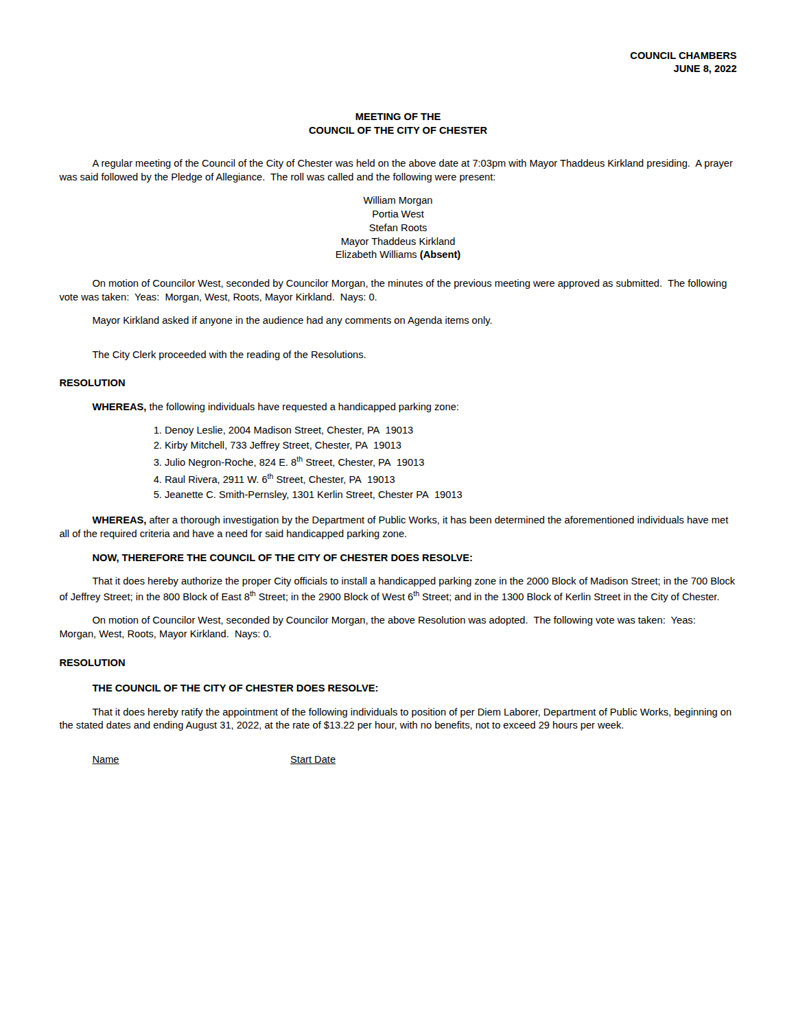COUNCIL CHAMBERS
JUNE 8, 2022
MEETING OF THE
COUNCIL OF THE CITY OF CHESTER
A regular meeting of the Council of the City of Chester was held on the above date at 7:03pm with Mayor Thaddeus Kirkland presiding. A prayer was said followed by the Pledge of Allegiance. The roll was called and the following were present:
William Morgan
Portia West
Stefan Roots
Mayor Thaddeus Kirkland
Elizabeth Williams (Absent)
On motion of Councilor West, seconded by Councilor Morgan, the minutes of the previous meeting were approved as submitted. The following vote was taken: Yeas: Morgan, West, Roots, Mayor Kirkland. Nays: 0.
Mayor Kirkland asked if anyone in the audience had any comments on Agenda items only.
The City Clerk proceeded with the reading of the Resolutions.
RESOLUTION
WHEREAS, the following individuals have requested a handicapped parking zone:
Denoy Leslie, 2004 Madison Street, Chester, PA 19013
Kirby Mitchell, 733 Jeffrey Street, Chester, PA 19013
Julio Negron-Roche, 824 E. 8th Street, Chester, PA 19013
Raul Rivera, 2911 W. 6th Street, Chester, PA 19013
Jeanette C. Smith-Pernsley, 1301 Kerlin Street, Chester PA 19013
WHEREAS, after a thorough investigation by the Department of Public Works, it has been determined the aforementioned individuals have met all of the required criteria and have a need for said handicapped parking zone.
NOW, THEREFORE THE COUNCIL OF THE CITY OF CHESTER DOES RESOLVE:
That it does hereby authorize the proper City officials to install a handicapped parking zone in the 2000 Block of Madison Street; in the 700 Block of Jeffrey Street; in the 800 Block of East 8th Street; in the 2900 Block of West 6th Street; and in the 1300 Block of Kerlin Street in the City of Chester.
On motion of Councilor West, seconded by Councilor Morgan, the above Resolution was adopted. The following vote was taken: Yeas: Morgan, West, Roots, Mayor Kirkland. Nays: 0.
RESOLUTION
THE COUNCIL OF THE CITY OF CHESTER DOES RESOLVE:
That it does hereby ratify the appointment of the following individuals to position of per Diem Laborer, Department of Public Works, beginning on the stated dates and ending August 31, 2022, at the rate of $13.22 per hour, with no benefits, not to exceed 29 hours per week.
Name Start Date